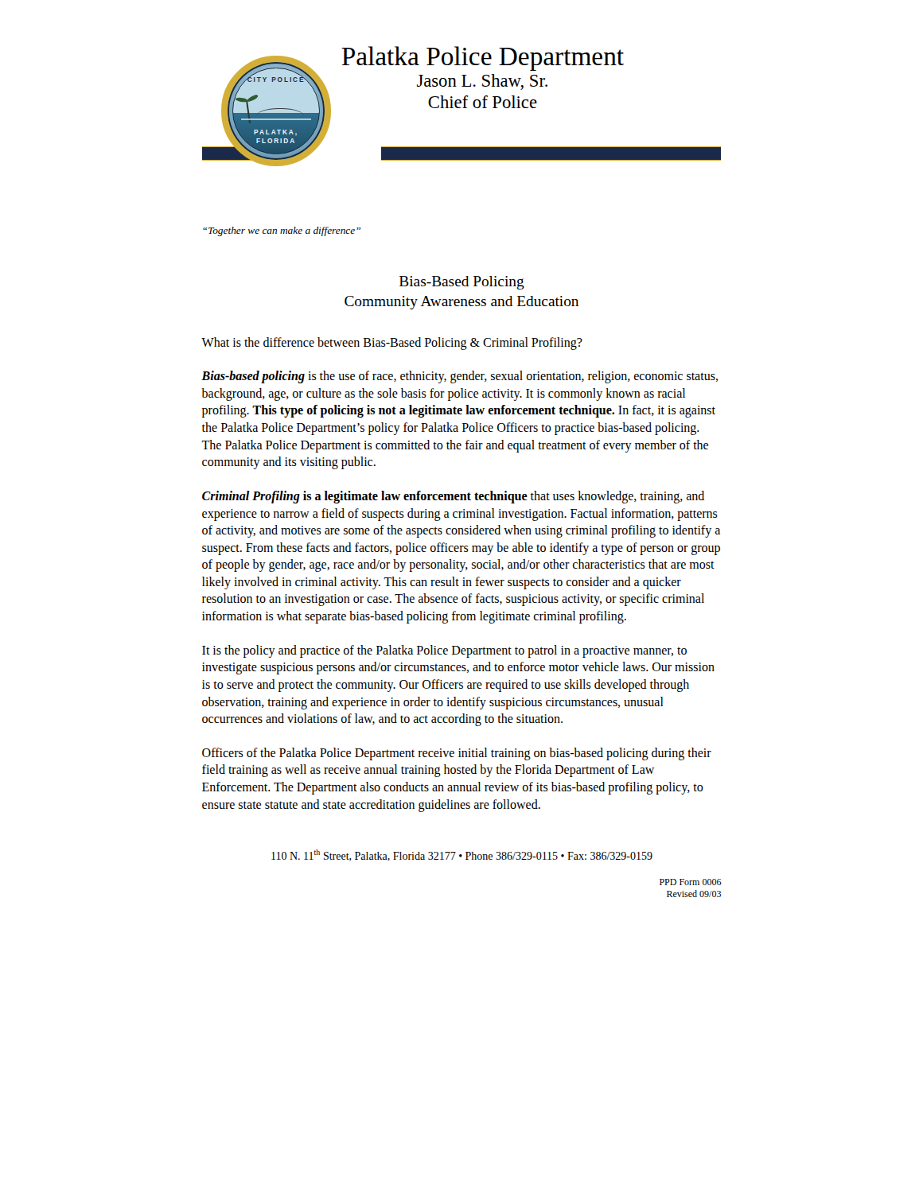City Police
Palatka, Florida
Palatka Police Department
Jason L. Shaw, Sr.
Chief of Police
“Together we can make a difference”
Bias-Based Policing
Community Awareness and Education
What is the difference between Bias-Based Policing & Criminal Profiling?
Bias-based policing is the use of race, ethnicity, gender, sexual orientation, religion, economic status, background, age, or culture as the sole basis for police activity. It is commonly known as racial profiling. This type of policing is not a legitimate law enforcement technique. In fact, it is against the Palatka Police Department’s policy for Palatka Police Officers to practice bias-based policing. The Palatka Police Department is committed to the fair and equal treatment of every member of the community and its visiting public.
Criminal Profiling is a legitimate law enforcement technique that uses knowledge, training, and experience to narrow a field of suspects during a criminal investigation. Factual information, patterns of activity, and motives are some of the aspects considered when using criminal profiling to identify a suspect. From these facts and factors, police officers may be able to identify a type of person or group of people by gender, age, race and/or by personality, social, and/or other characteristics that are most likely involved in criminal activity. This can result in fewer suspects to consider and a quicker resolution to an investigation or case. The absence of facts, suspicious activity, or specific criminal information is what separate bias-based policing from legitimate criminal profiling.
It is the policy and practice of the Palatka Police Department to patrol in a proactive manner, to investigate suspicious persons and/or circumstances, and to enforce motor vehicle laws. Our mission is to serve and protect the community. Our Officers are required to use skills developed through observation, training and experience in order to identify suspicious circumstances, unusual occurrences and violations of law, and to act according to the situation.
Officers of the Palatka Police Department receive initial training on bias-based policing during their field training as well as receive annual training hosted by the Florida Department of Law Enforcement. The Department also conducts an annual review of its bias-based profiling policy, to ensure state statute and state accreditation guidelines are followed.
110 N. 11th Street, Palatka, Florida 32177 • Phone 386/329-0115 • Fax: 386/329-0159
PPD Form 0006
Revised 09/03